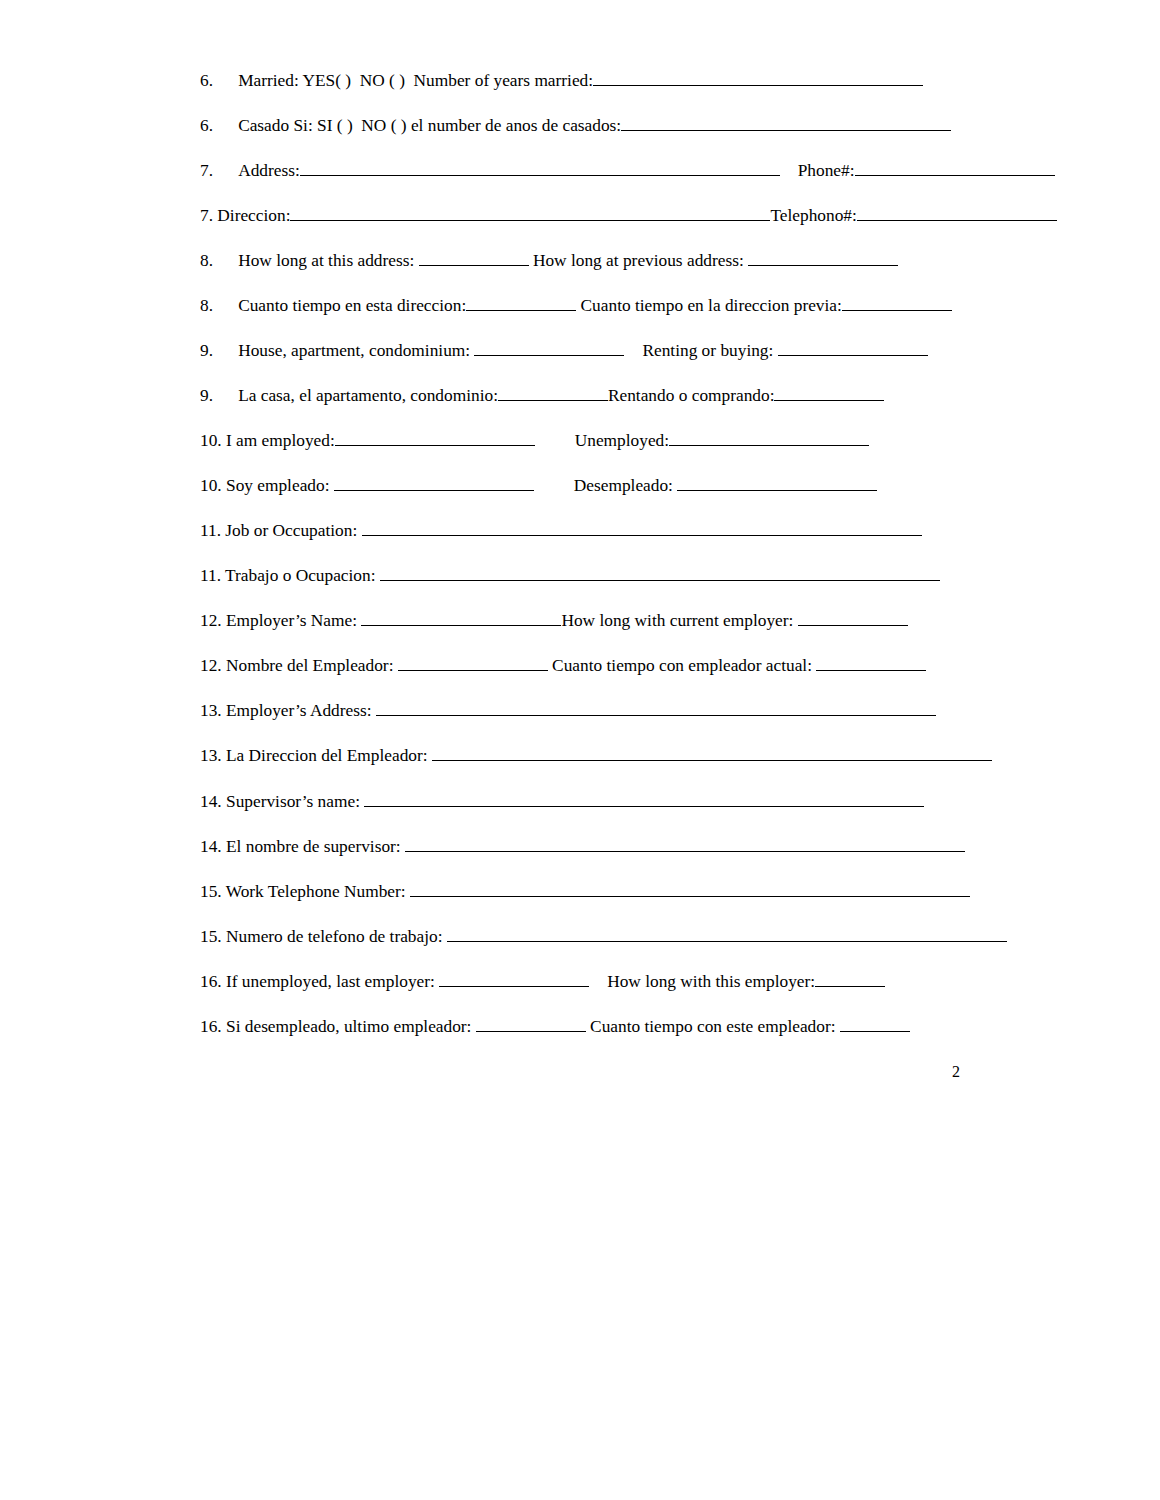6. Married: YES( ) NO ( ) Number of years married:
6. Casado Si: SI ( ) NO ( ) el number de anos de casados:
7. Address: Phone#:
7. Direccion: Telephono#:
8. How long at this address: How long at previous address:
8. Cuanto tiempo en esta direccion: Cuanto tiempo en la direccion previa:
9. House, apartment, condominium: Renting or buying:
9. La casa, el apartamento, condominio: Rentando o comprando:
10. I am employed: Unemployed:
10. Soy empleado: Desempleado:
11. Job or Occupation:
11. Trabajo o Ocupacion:
12. Employer’s Name: How long with current employer:
12. Nombre del Empleador: Cuanto tiempo con empleador actual:
13. Employer’s Address:
13. La Direccion del Empleador:
14. Supervisor’s name:
14. El nombre de supervisor:
15. Work Telephone Number:
15. Numero de telefono de trabajo:
16. If unemployed, last employer: How long with this employer:
16. Si desempleado, ultimo empleador: Cuanto tiempo con este empleador:
2